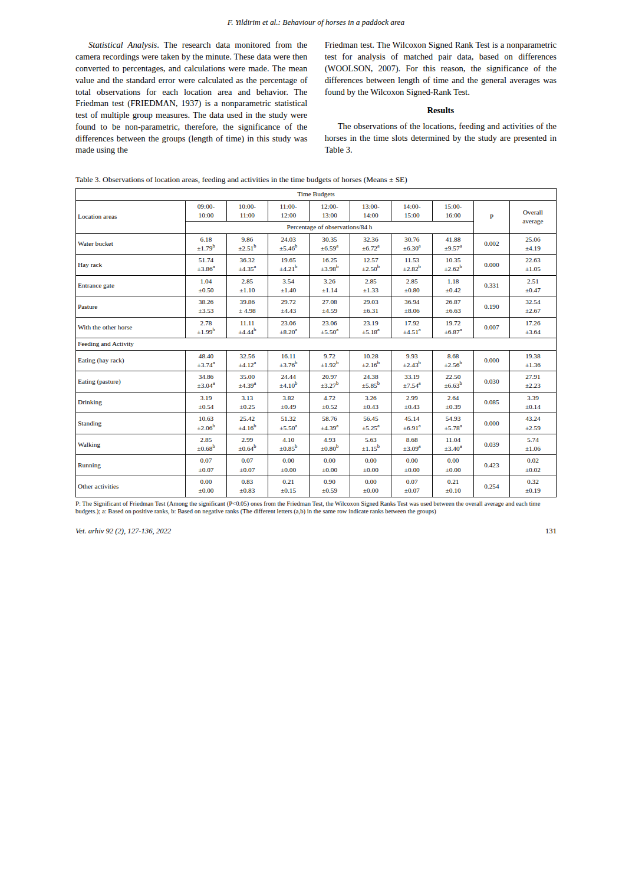F. Yildirim et al.: Behaviour of horses in a paddock area
Statistical Analysis. The research data monitored from the camera recordings were taken by the minute. These data were then converted to percentages, and calculations were made. The mean value and the standard error were calculated as the percentage of total observations for each location area and behavior. The Friedman test (FRIEDMAN, 1937) is a nonparametric statistical test of multiple group measures. The data used in the study were found to be non-parametric, therefore, the significance of the differences between the groups (length of time) in this study was made using the
Friedman test. The Wilcoxon Signed Rank Test is a nonparametric test for analysis of matched pair data, based on differences (WOOLSON, 2007). For this reason, the significance of the differences between length of time and the general averages was found by the Wilcoxon Signed-Rank Test.
Results
The observations of the locations, feeding and activities of the horses in the time slots determined by the study are presented in Table 3.
Table 3. Observations of location areas, feeding and activities in the time budgets of horses (Means ± SE)
| Time Budgets |
| Location areas | 09:00- 10:00 | 10:00- 11:00 | 11:00- 12:00 | 12:00- 13:00 | 13:00- 14:00 | 14:00- 15:00 | 15:00- 16:00 | P | Overall average |
| Percentage of observations/84 h |
| Water bucket | 6.18 ±1.79 b | 9.86 ±2.51 b | 24.03 ±5.46 b | 30.35 ±6.59 a | 32.36 ±6.72 a | 30.76 ±6.30 a | 41.88 ±9.57 a | 0.002 | 25.06 ±4.19 |
| Hay rack | 51.74 ±3.86 a | 36.32 ±4.35 a | 19.65 ±4.21 b | 16.25 ±3.98 b | 12.57 ±2.50 b | 11.53 ±2.82 b | 10.35 ±2.62 b | 0.000 | 22.63 ±1.05 |
| Entrance gate | 1.04 ±0.50 | 2.85 ±1.10 | 3.54 ±1.40 | 3.26 ±1.14 | 2.85 ±1.33 | 2.85 ±0.80 | 1.18 ±0.42 | 0.331 | 2.51 ±0.47 |
| Pasture | 38.26 ±3.53 | 39.86 ± 4.98 | 29.72 ±4.43 | 27.08 ±4.59 | 29.03 ±6.31 | 36.94 ±8.06 | 26.87 ±6.63 | 0.190 | 32.54 ±2.67 |
| With the other horse | 2.78 ±1.99 b | 11.11 ±4.44 b | 23.06 ±8.20 a | 23.06 ±5.50 a | 23.19 ±5.18 a | 17.92 ±4.51 a | 19.72 ±6.87 a | 0.007 | 17.26 ±3.64 |
| Feeding and Activity |
| Eating (hay rack) | 48.40 ±3.74 a | 32.56 ±4.12 a | 16.11 ±3.76 b | 9.72 ±1.92 b | 10.28 ±2.16 b | 9.93 ±2.43 b | 8.68 ±2.56 b | 0.000 | 19.38 ±1.36 |
| Eating (pasture) | 34.86 ±3.04 a | 35.00 ±4.39 a | 24.44 ±4.10 b | 20.97 ±3.27 b | 24.38 ±5.85 b | 33.19 ±7.54 a | 22.50 ±6.63 b | 0.030 | 27.91 ±2.23 |
| Drinking | 3.19 ±0.54 | 3.13 ±0.25 | 3.82 ±0.49 | 4.72 ±0.52 | 3.26 ±0.43 | 2.99 ±0.43 | 2.64 ±0.39 | 0.085 | 3.39 ±0.14 |
| Standing | 10.63 ±2.06 b | 25.42 ±4.16 b | 51.32 ±5.50 a | 58.76 ±4.39 a | 56.45 ±5.25 a | 45.14 ±6.91 a | 54.93 ±5.78 a | 0.000 | 43.24 ±2.59 |
| Walking | 2.85 ±0.68 b | 2.99 ±0.64 b | 4.10 ±0.85 b | 4.93 ±0.80 b | 5.63 ±1.15 b | 8.68 ±3.09 a | 11.04 ±3.40 a | 0.039 | 5.74 ±1.06 |
| Running | 0.07 ±0.07 | 0.07 ±0.07 | 0.00 ±0.00 | 0.00 ±0.00 | 0.00 ±0.00 | 0.00 ±0.00 | 0.00 ±0.00 | 0.423 | 0.02 ±0.02 |
| Other activities | 0.00 ±0.00 | 0.83 ±0.83 | 0.21 ±0.15 | 0.90 ±0.59 | 0.00 ±0.00 | 0.07 ±0.07 | 0.21 ±0.10 | 0.254 | 0.32 ±0.19 |
P: The Significant of Friedman Test (Among the significant (P<0.05) ones from the Friedman Test, the Wilcoxon Signed Ranks Test was used between the overall average and each time budgets.); a: Based on positive ranks, b: Based on negative ranks (The different letters (a,b) in the same row indicate ranks between the groups)
Vet. arhiv 92 (2), 127-136, 2022
131